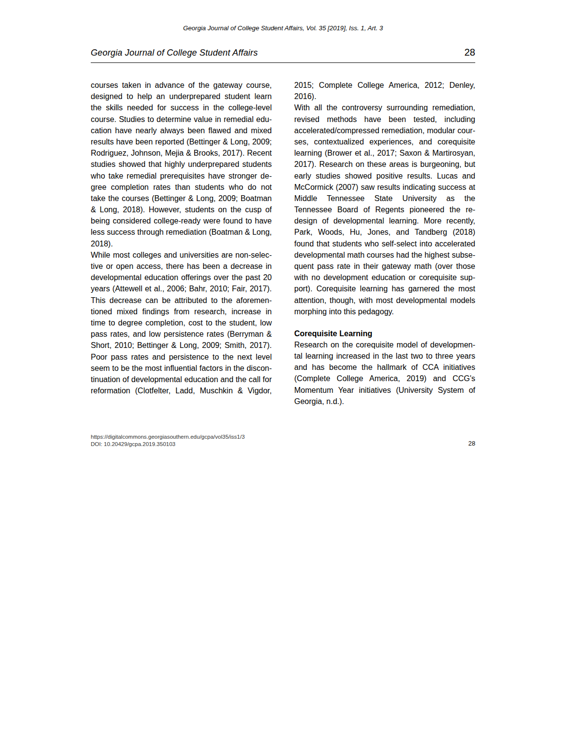Georgia Journal of College Student Affairs, Vol. 35 [2019], Iss. 1, Art. 3
Georgia Journal of College Student Affairs
28
courses taken in advance of the gateway course, designed to help an underprepared student learn the skills needed for success in the college-level course. Studies to determine value in remedial education have nearly always been flawed and mixed results have been reported (Bettinger & Long, 2009; Rodriguez, Johnson, Mejia & Brooks, 2017). Recent studies showed that highly underprepared students who take remedial prerequisites have stronger degree completion rates than students who do not take the courses (Bettinger & Long, 2009; Boatman & Long, 2018). However, students on the cusp of being considered college-ready were found to have less success through remediation (Boatman & Long, 2018).
While most colleges and universities are non-selective or open access, there has been a decrease in developmental education offerings over the past 20 years (Attewell et al., 2006; Bahr, 2010; Fair, 2017). This decrease can be attributed to the aforementioned mixed findings from research, increase in time to degree completion, cost to the student, low pass rates, and low persistence rates (Berryman & Short, 2010; Bettinger & Long, 2009; Smith, 2017). Poor pass rates and persistence to the next level seem to be the most influential factors in the discontinuation of developmental education and the call for reformation (Clotfelter, Ladd, Muschkin & Vigdor, 2015; Complete College America, 2012; Denley, 2016).
With all the controversy surrounding remediation, revised methods have been tested, including accelerated/compressed remediation, modular courses, contextualized experiences, and corequisite learning (Brower et al., 2017; Saxon & Martirosyan, 2017). Research on these areas is burgeoning, but early studies showed positive results. Lucas and McCormick (2007) saw results indicating success at Middle Tennessee State University as the Tennessee Board of Regents pioneered the redesign of developmental learning. More recently, Park, Woods, Hu, Jones, and Tandberg (2018) found that students who self-select into accelerated developmental math courses had the highest subsequent pass rate in their gateway math (over those with no development education or corequisite support). Corequisite learning has garnered the most attention, though, with most developmental models morphing into this pedagogy.
Corequisite Learning
Research on the corequisite model of developmental learning increased in the last two to three years and has become the hallmark of CCA initiatives (Complete College America, 2019) and CCG's Momentum Year initiatives (University System of Georgia, n.d.).
https://digitalcommons.georgiasouthern.edu/gcpa/vol35/iss1/3
DOI: 10.20429/gcpa.2019.350103
28